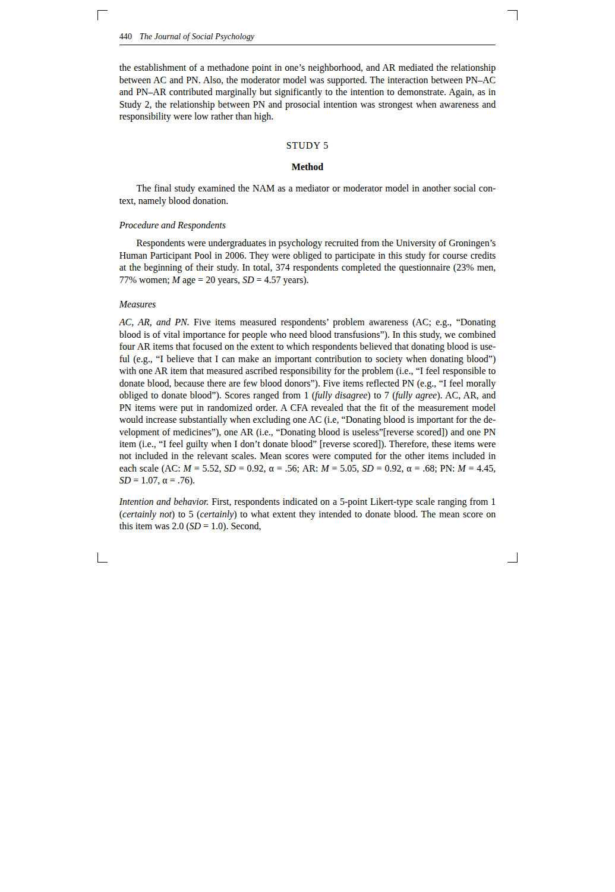440 The Journal of Social Psychology
the establishment of a methadone point in one’s neighborhood, and AR mediated the relationship between AC and PN. Also, the moderator model was supported. The interaction between PN–AC and PN–AR contributed marginally but significantly to the intention to demonstrate. Again, as in Study 2, the relationship between PN and prosocial intention was strongest when awareness and responsibility were low rather than high.
STUDY 5
Method
The final study examined the NAM as a mediator or moderator model in another social context, namely blood donation.
Procedure and Respondents
Respondents were undergraduates in psychology recruited from the University of Groningen’s Human Participant Pool in 2006. They were obliged to participate in this study for course credits at the beginning of their study. In total, 374 respondents completed the questionnaire (23% men, 77% women; M age = 20 years, SD = 4.57 years).
Measures
AC, AR, and PN. Five items measured respondents’ problem awareness (AC; e.g., “Donating blood is of vital importance for people who need blood transfusions”). In this study, we combined four AR items that focused on the extent to which respondents believed that donating blood is useful (e.g., “I believe that I can make an important contribution to society when donating blood”) with one AR item that measured ascribed responsibility for the problem (i.e., “I feel responsible to donate blood, because there are few blood donors”). Five items reflected PN (e.g., “I feel morally obliged to donate blood”). Scores ranged from 1 (fully disagree) to 7 (fully agree). AC, AR, and PN items were put in randomized order. A CFA revealed that the fit of the measurement model would increase substantially when excluding one AC (i.e, “Donating blood is important for the development of medicines”), one AR (i.e., “Donating blood is useless”[reverse scored]) and one PN item (i.e., “I feel guilty when I don’t donate blood” [reverse scored]). Therefore, these items were not included in the relevant scales. Mean scores were computed for the other items included in each scale (AC: M = 5.52, SD = 0.92, α = .56; AR: M = 5.05, SD = 0.92, α = .68; PN: M = 4.45, SD = 1.07, α = .76).
Intention and behavior. First, respondents indicated on a 5-point Likert-type scale ranging from 1 (certainly not) to 5 (certainly) to what extent they intended to donate blood. The mean score on this item was 2.0 (SD = 1.0). Second,